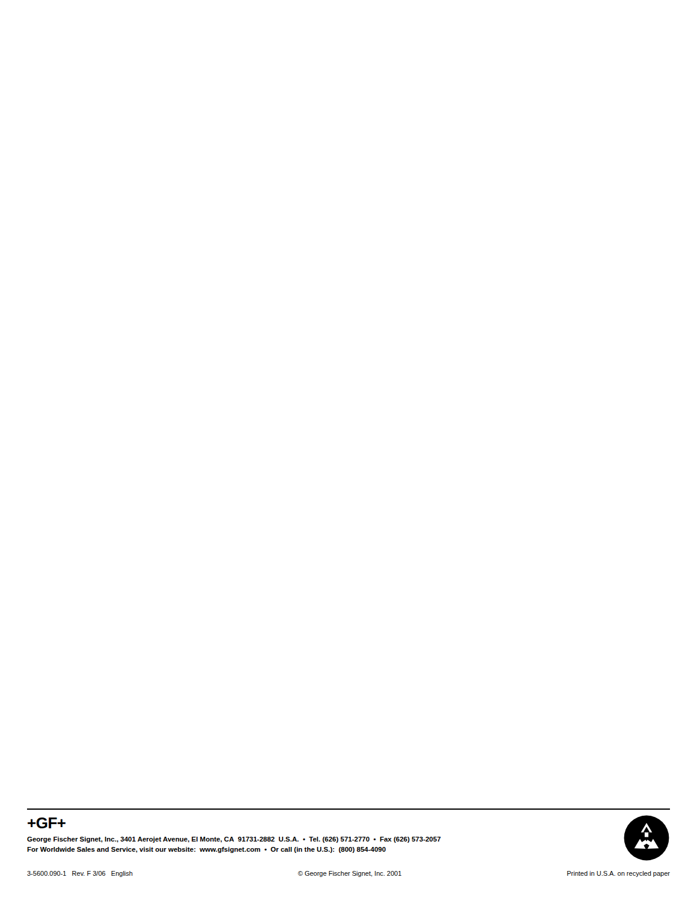+GF+
George Fischer Signet, Inc., 3401 Aerojet Avenue, El Monte, CA 91731-2882 U.S.A. • Tel. (626) 571-2770 • Fax (626) 573-2057
For Worldwide Sales and Service, visit our website: www.gfsignet.com • Or call (in the U.S.): (800) 854-4090
3-5600.090-1 Rev. F 3/06 English © George Fischer Signet, Inc. 2001 Printed in U.S.A. on recycled paper